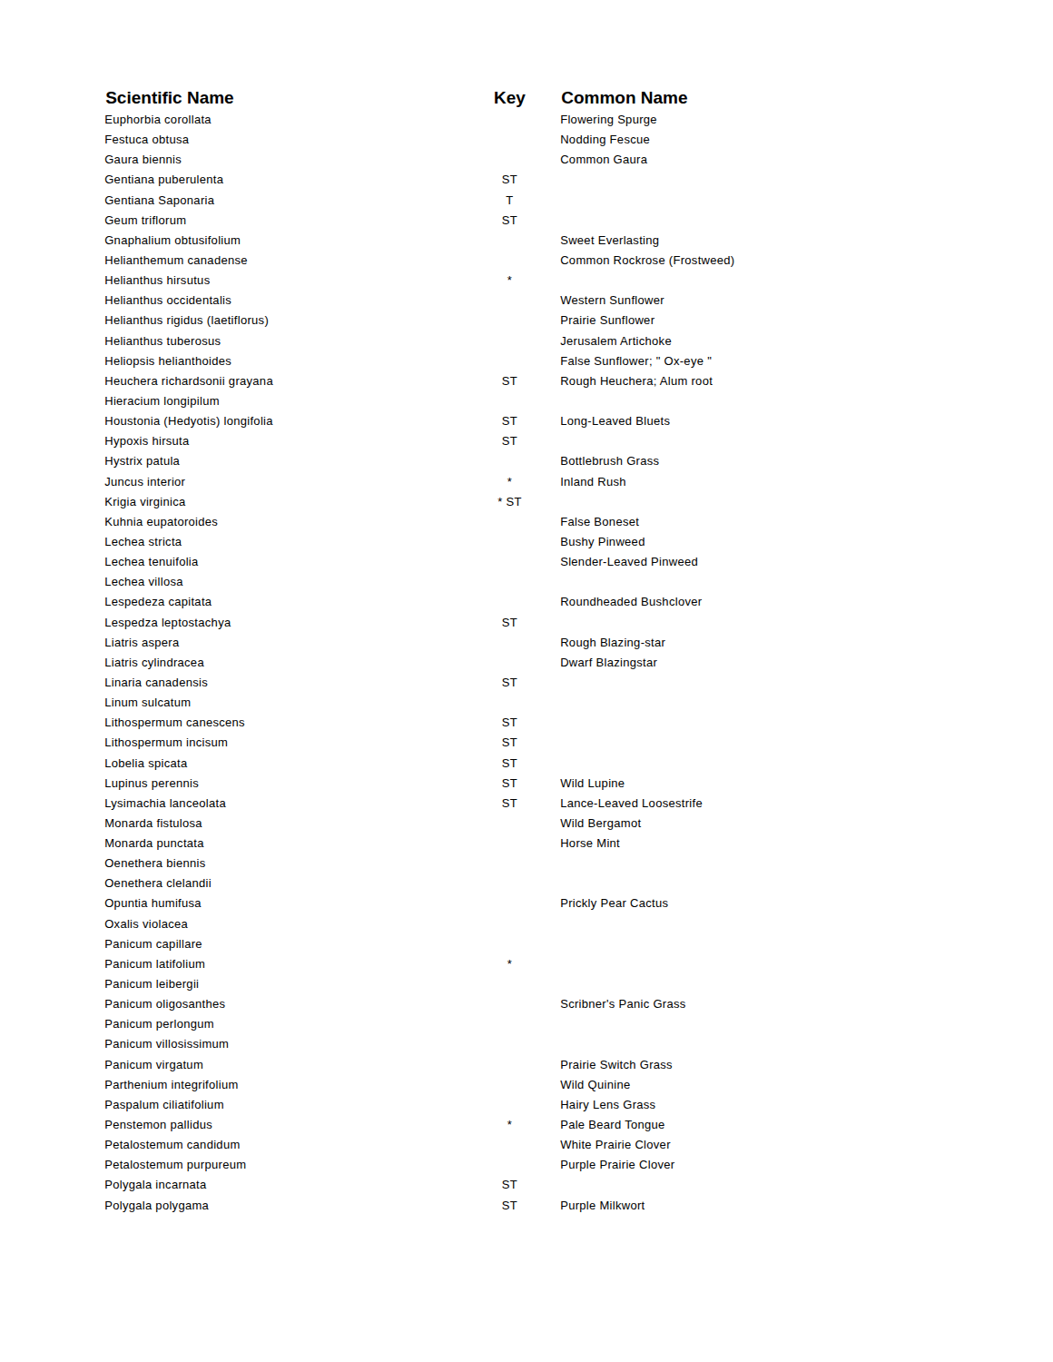| Scientific Name | Key | Common Name |
| --- | --- | --- |
| Euphorbia corollata | | Flowering Spurge |
| Festuca obtusa | | Nodding Fescue |
| Gaura biennis | | Common Gaura |
| Gentiana puberulenta | ST | |
| Gentiana Saponaria | T | |
| Geum triflorum | ST | |
| Gnaphalium obtusifolium | | Sweet Everlasting |
| Helianthemum canadense | | Common Rockrose (Frostweed) |
| Helianthus hirsutus | * | |
| Helianthus occidentalis | | Western Sunflower |
| Helianthus rigidus (laetiflorus) | | Prairie Sunflower |
| Helianthus tuberosus | | Jerusalem Artichoke |
| Heliopsis helianthoides | | False Sunflower; " Ox-eye " |
| Heuchera richardsonii grayana | ST | Rough Heuchera; Alum root |
| Hieracium longipilum | | |
| Houstonia (Hedyotis) longifolia | ST | Long-Leaved Bluets |
| Hypoxis hirsuta | ST | |
| Hystrix patula | | Bottlebrush Grass |
| Juncus interior | * | Inland Rush |
| Krigia virginica | * ST | |
| Kuhnia eupatoroides | | False Boneset |
| Lechea stricta | | Bushy Pinweed |
| Lechea tenuifolia | | Slender-Leaved Pinweed |
| Lechea villosa | | |
| Lespedeza capitata | | Roundheaded Bushclover |
| Lespedza leptostachya | ST | |
| Liatris aspera | | Rough Blazing-star |
| Liatris cylindracea | | Dwarf Blazingstar |
| Linaria canadensis | ST | |
| Linum sulcatum | | |
| Lithospermum canescens | ST | |
| Lithospermum incisum | ST | |
| Lobelia spicata | ST | |
| Lupinus perennis | ST | Wild Lupine |
| Lysimachia lanceolata | ST | Lance-Leaved Loosestrife |
| Monarda fistulosa | | Wild Bergamot |
| Monarda punctata | | Horse Mint |
| Oenethera biennis | | |
| Oenethera clelandii | | |
| Opuntia humifusa | | Prickly Pear Cactus |
| Oxalis violacea | | |
| Panicum capillare | | |
| Panicum latifolium | * | |
| Panicum leibergii | | |
| Panicum oligosanthes | | Scribner's Panic Grass |
| Panicum perlongum | | |
| Panicum villosissimum | | |
| Panicum virgatum | | Prairie Switch Grass |
| Parthenium integrifolium | | Wild Quinine |
| Paspalum ciliatifolium | | Hairy Lens Grass |
| Penstemon pallidus | * | Pale Beard Tongue |
| Petalostemum candidum | | White Prairie Clover |
| Petalostemum purpureum | | Purple Prairie Clover |
| Polygala incarnata | ST | |
| Polygala polygama | ST | Purple Milkwort |